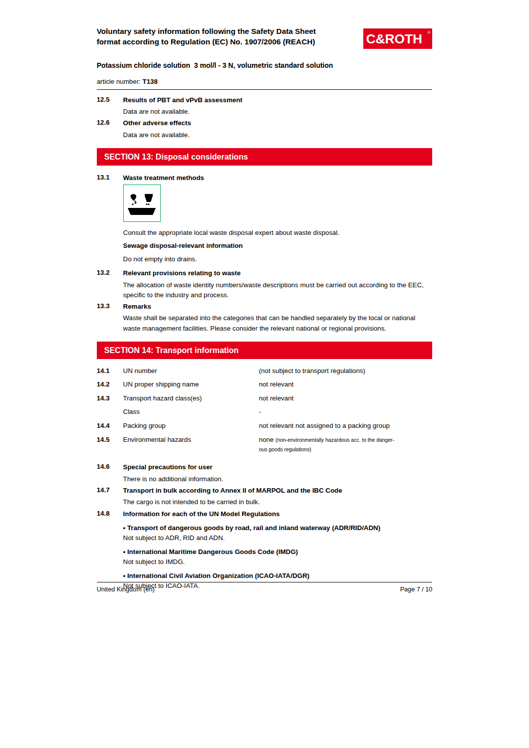Voluntary safety information following the Safety Data Sheet
format according to Regulation (EC) No. 1907/2006 (REACH)
C&ROTH ®
Potassium chloride solution 3 mol/l - 3 N, volumetric standard solution
article number: T138
12.5
Results of PBT and vPvB assessment
Data are not available.
12.6
Other adverse effects
Data are not available.
SECTION 13: Disposal considerations
13.1
Waste treatment methods
Consult the appropriate local waste disposal expert about waste disposal.
Sewage disposal-relevant information
Do not empty into drains.
13.2
Relevant provisions relating to waste
The allocation of waste identity numbers/waste descriptions must be carried out according to the EEC, specific to the industry and process.
13.3
Remarks
Waste shall be separated into the categories that can be handled separately by the local or national waste management facilities. Please consider the relevant national or regional provisions.
SECTION 14: Transport information
14.1
UN number
(not subject to transport regulations)
14.2
UN proper shipping name
not relevant
14.3
Transport hazard class(es)
not relevant
Class
-
14.4
Packing group
not relevant not assigned to a packing group
14.5
Environmental hazards
none (non-environmentally hazardous acc. to the danger-
ous goods regulations)
14.6
Special precautions for user
There is no additional information.
14.7
Transport in bulk according to Annex II of MARPOL and the IBC Code
The cargo is not intended to be carried in bulk.
14.8
Information for each of the UN Model Regulations
• Transport of dangerous goods by road, rail and inland waterway (ADR/RID/ADN)
Not subject to ADR, RID and ADN.
• International Maritime Dangerous Goods Code (IMDG)
Not subject to IMDG.
• International Civil Aviation Organization (ICAO-IATA/DGR)
Not subject to ICAO-IATA.
United Kingdom (en)
Page 7 / 10